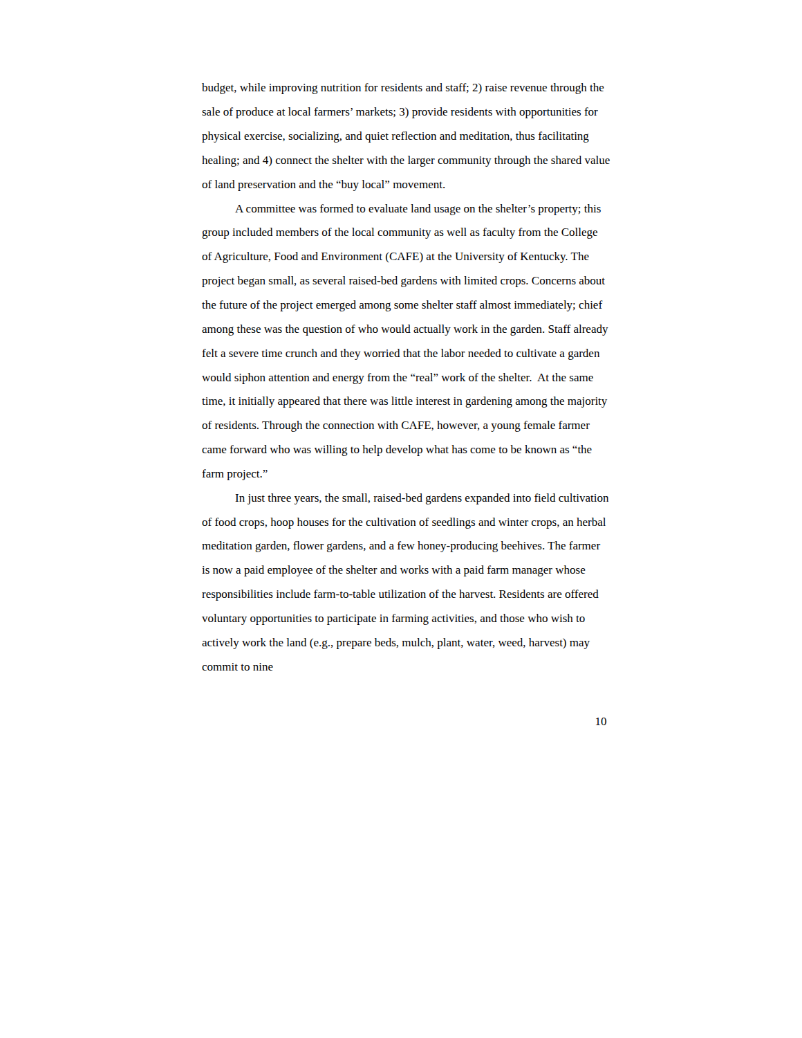budget, while improving nutrition for residents and staff; 2) raise revenue through the sale of produce at local farmers’ markets; 3) provide residents with opportunities for physical exercise, socializing, and quiet reflection and meditation, thus facilitating healing; and 4) connect the shelter with the larger community through the shared value of land preservation and the “buy local” movement.
A committee was formed to evaluate land usage on the shelter’s property; this group included members of the local community as well as faculty from the College of Agriculture, Food and Environment (CAFE) at the University of Kentucky. The project began small, as several raised-bed gardens with limited crops. Concerns about the future of the project emerged among some shelter staff almost immediately; chief among these was the question of who would actually work in the garden. Staff already felt a severe time crunch and they worried that the labor needed to cultivate a garden would siphon attention and energy from the “real” work of the shelter. At the same time, it initially appeared that there was little interest in gardening among the majority of residents. Through the connection with CAFE, however, a young female farmer came forward who was willing to help develop what has come to be known as “the farm project.”
In just three years, the small, raised-bed gardens expanded into field cultivation of food crops, hoop houses for the cultivation of seedlings and winter crops, an herbal meditation garden, flower gardens, and a few honey-producing beehives. The farmer is now a paid employee of the shelter and works with a paid farm manager whose responsibilities include farm-to-table utilization of the harvest. Residents are offered voluntary opportunities to participate in farming activities, and those who wish to actively work the land (e.g., prepare beds, mulch, plant, water, weed, harvest) may commit to nine
10